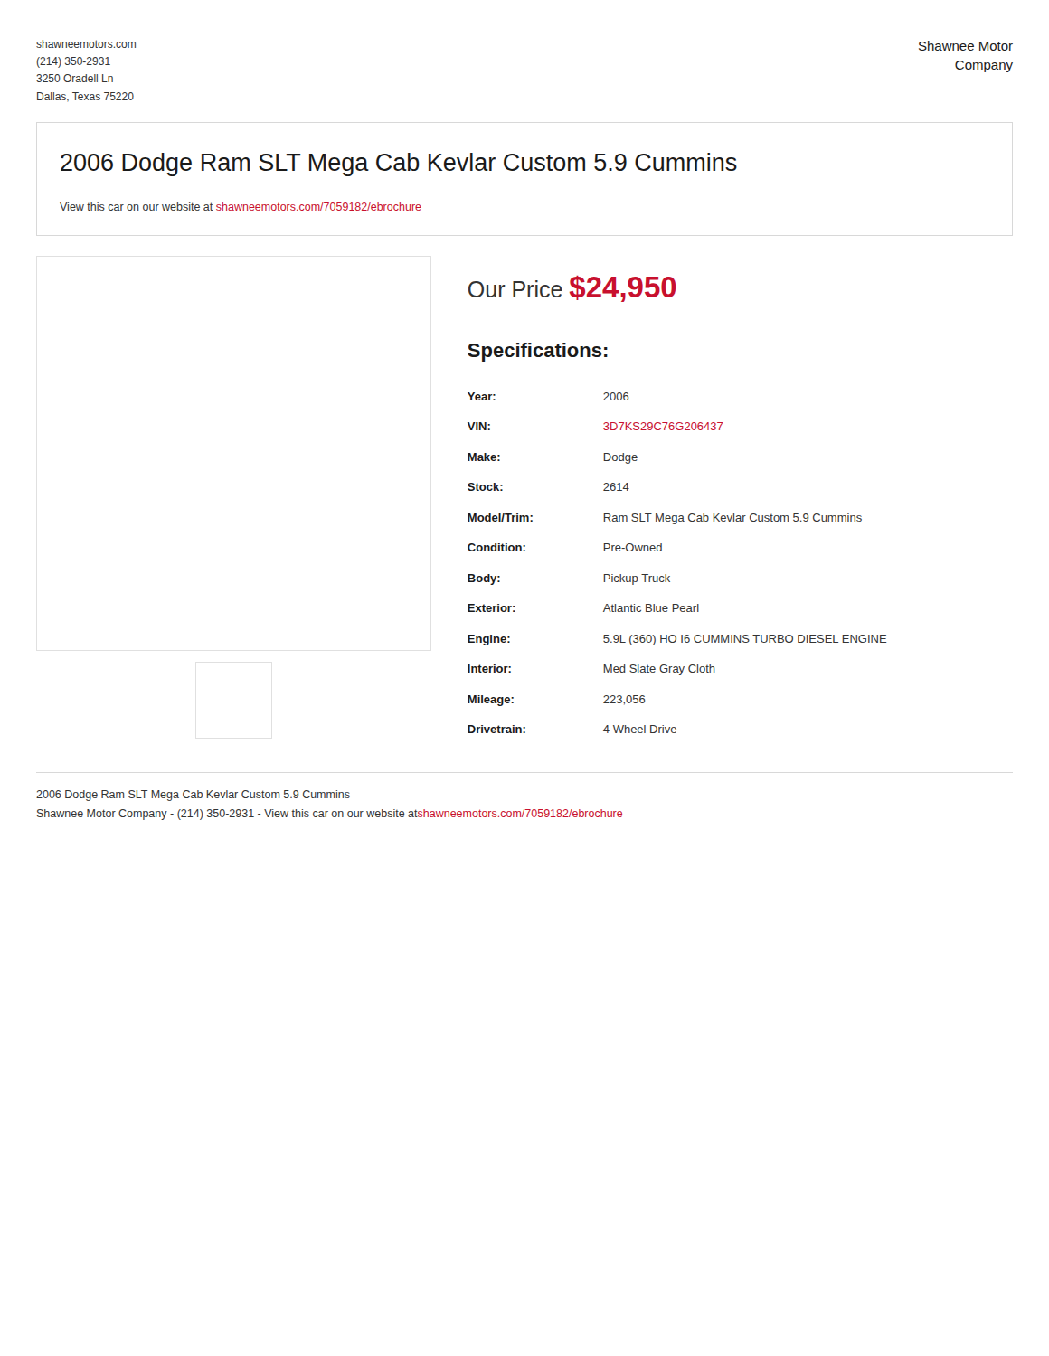shawneemotors.com
(214) 350-2931
3250 Oradell Ln
Dallas, Texas 75220
Shawnee Motor Company
2006 Dodge Ram SLT Mega Cab Kevlar Custom 5.9 Cummins
View this car on our website at shawneemotors.com/7059182/ebrochure
Our Price $24,950
Specifications:
| Year: | 2006 |
| VIN: | 3D7KS29C76G206437 |
| Make: | Dodge |
| Stock: | 2614 |
| Model/Trim: | Ram SLT Mega Cab Kevlar Custom 5.9 Cummins |
| Condition: | Pre-Owned |
| Body: | Pickup Truck |
| Exterior: | Atlantic Blue Pearl |
| Engine: | 5.9L (360) HO I6 CUMMINS TURBO DIESEL ENGINE |
| Interior: | Med Slate Gray Cloth |
| Mileage: | 223,056 |
| Drivetrain: | 4 Wheel Drive |
2006 Dodge Ram SLT Mega Cab Kevlar Custom 5.9 Cummins
Shawnee Motor Company - (214) 350-2931 - View this car on our website atshawneemotors.com/7059182/ebrochure